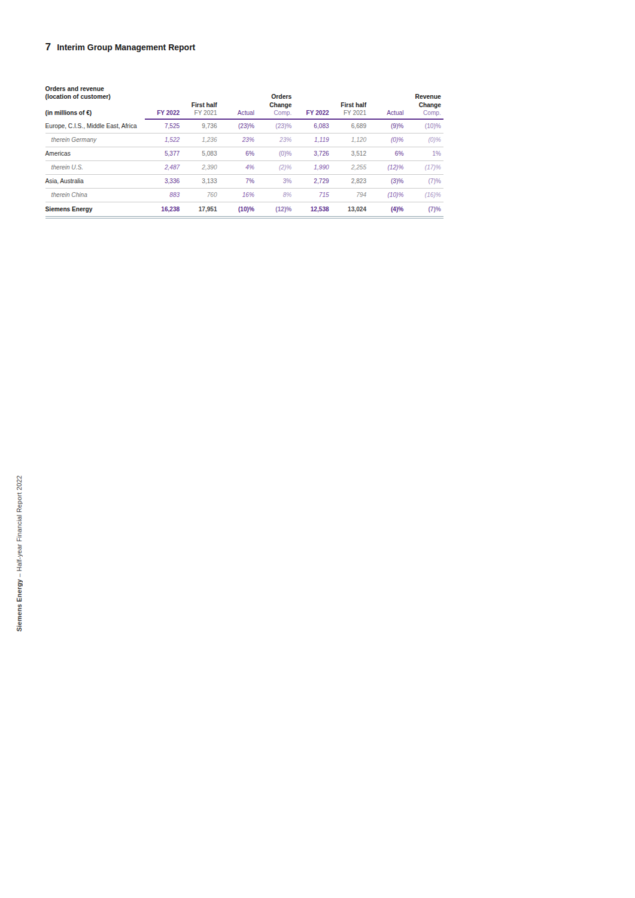7 Interim Group Management Report
Siemens Energy – Half-year Financial Report 2022
| Orders and revenue (location of customer) | Orders | Revenue |
| --- | --- | --- |
| | First half | Change | First half | Change |
| (in millions of €) | FY 2022 | FY 2021 | Actual | Comp. | FY 2022 | FY 2021 | Actual | Comp. |
| Europe, C.I.S., Middle East, Africa | 7,525 | 9,736 | (23)% | (23)% | 6,083 | 6,689 | (9)% | (10)% |
| therein Germany | 1,522 | 1,236 | 23% | 23% | 1,119 | 1,120 | (0)% | (0)% |
| Americas | 5,377 | 5,083 | 6% | (0)% | 3,726 | 3,512 | 6% | 1% |
| therein U.S. | 2,487 | 2,390 | 4% | (2)% | 1,990 | 2,255 | (12)% | (17)% |
| Asia, Australia | 3,336 | 3,133 | 7% | 3% | 2,729 | 2,823 | (3)% | (7)% |
| therein China | 883 | 760 | 16% | 8% | 715 | 794 | (10)% | (16)% |
| Siemens Energy | 16,238 | 17,951 | (10)% | (12)% | 12,538 | 13,024 | (4)% | (7)% |